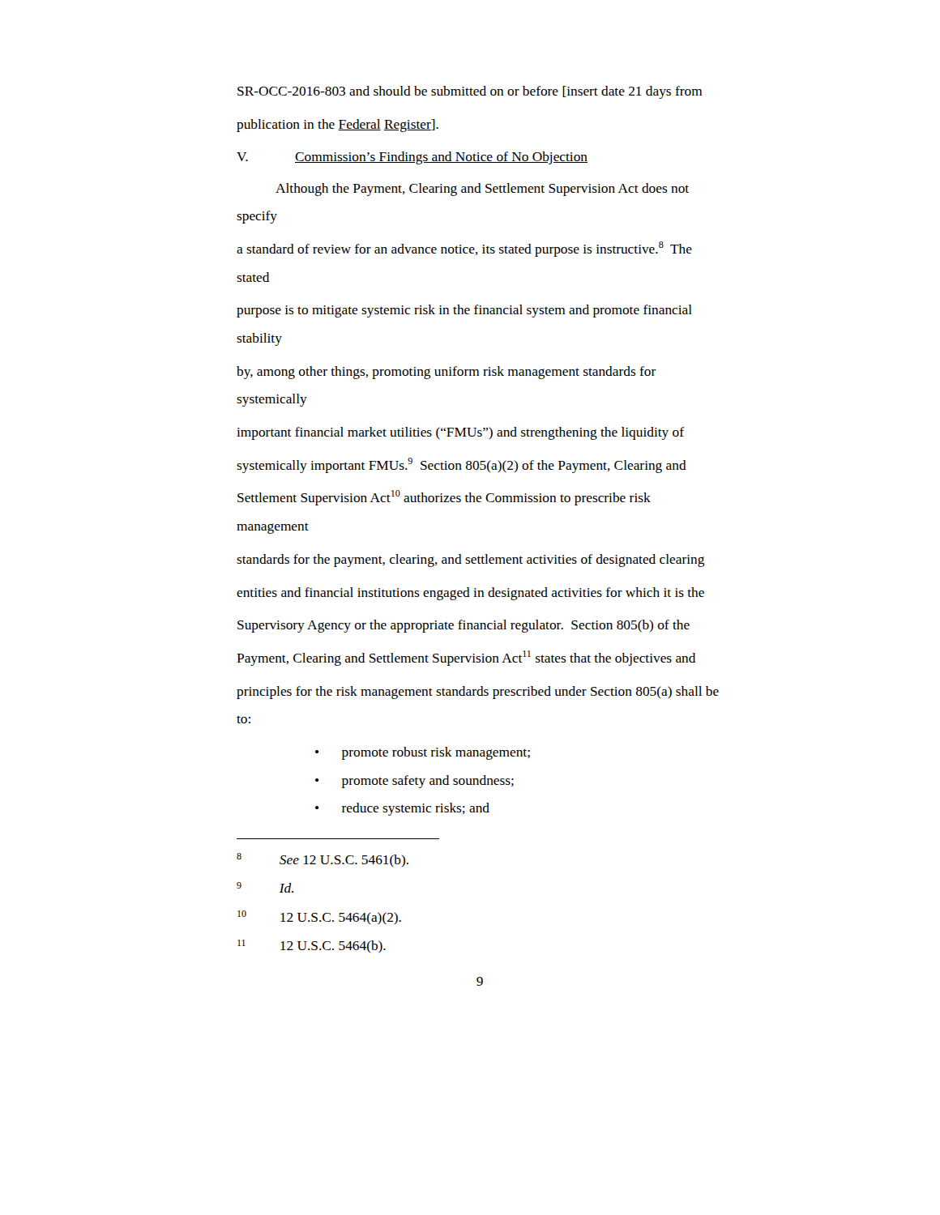SR-OCC-2016-803 and should be submitted on or before [insert date 21 days from
publication in the Federal Register].
V. Commission’s Findings and Notice of No Objection
Although the Payment, Clearing and Settlement Supervision Act does not specify
a standard of review for an advance notice, its stated purpose is instructive.8 The stated
purpose is to mitigate systemic risk in the financial system and promote financial stability
by, among other things, promoting uniform risk management standards for systemically
important financial market utilities (“FMUs”) and strengthening the liquidity of
systemically important FMUs.9 Section 805(a)(2) of the Payment, Clearing and
Settlement Supervision Act10 authorizes the Commission to prescribe risk management
standards for the payment, clearing, and settlement activities of designated clearing
entities and financial institutions engaged in designated activities for which it is the
Supervisory Agency or the appropriate financial regulator. Section 805(b) of the
Payment, Clearing and Settlement Supervision Act11 states that the objectives and
principles for the risk management standards prescribed under Section 805(a) shall be to:
promote robust risk management;
promote safety and soundness;
reduce systemic risks; and
8 See 12 U.S.C. 5461(b).
9 Id.
10 12 U.S.C. 5464(a)(2).
11 12 U.S.C. 5464(b).
9